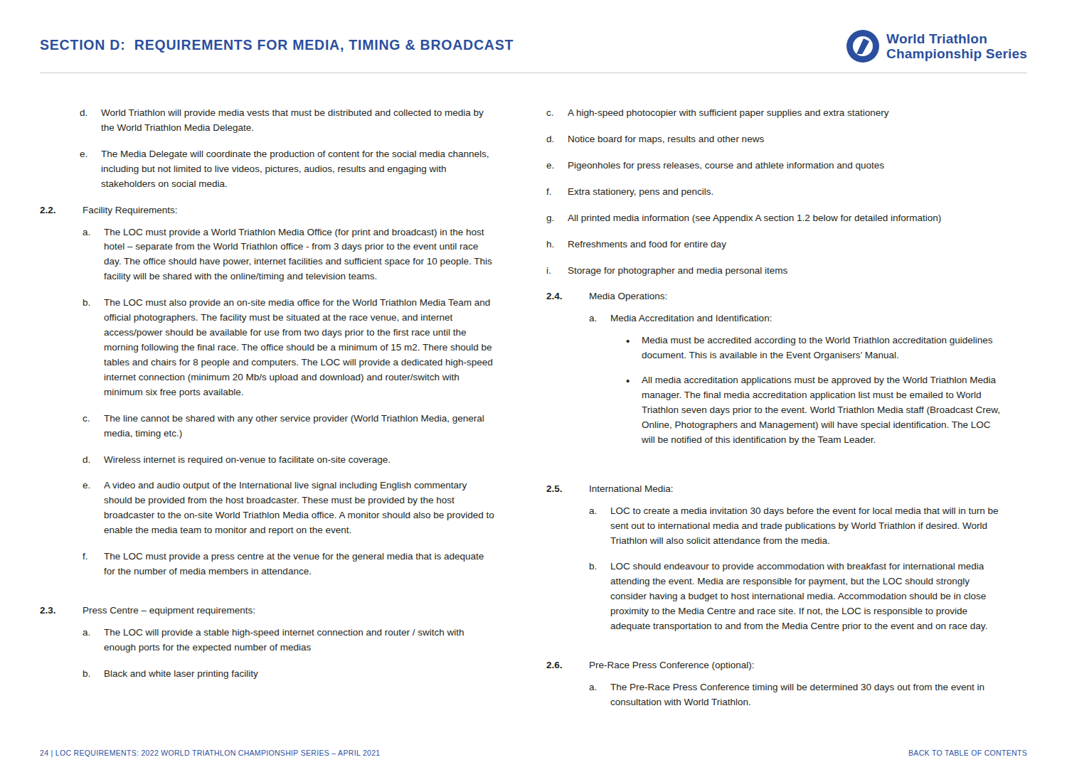Section D: Requirements for Media, Timing & Broadcast
World Triathlon
Championship Series
d. World Triathlon will provide media vests that must be distributed and collected to media by the World Triathlon Media Delegate.
e. The Media Delegate will coordinate the production of content for the social media channels, including but not limited to live videos, pictures, audios, results and engaging with stakeholders on social media.
2.2.
Facility Requirements:
a. The LOC must provide a World Triathlon Media Office (for print and broadcast) in the host hotel – separate from the World Triathlon office - from 3 days prior to the event until race day. The office should have power, internet facilities and sufficient space for 10 people. This facility will be shared with the online/timing and television teams.
b. The LOC must also provide an on-site media office for the World Triathlon Media Team and official photographers. The facility must be situated at the race venue, and internet access/power should be available for use from two days prior to the first race until the morning following the final race. The office should be a minimum of 15 m2. There should be tables and chairs for 8 people and computers. The LOC will provide a dedicated high-speed internet connection (minimum 20 Mb/s upload and download) and router/switch with minimum six free ports available.
c. The line cannot be shared with any other service provider (World Triathlon Media, general media, timing etc.)
d. Wireless internet is required on-venue to facilitate on-site coverage.
e. A video and audio output of the International live signal including English commentary should be provided from the host broadcaster. These must be provided by the host broadcaster to the on-site World Triathlon Media office. A monitor should also be provided to enable the media team to monitor and report on the event.
f. The LOC must provide a press centre at the venue for the general media that is adequate for the number of media members in attendance.
2.3.
Press Centre – equipment requirements:
a. The LOC will provide a stable high-speed internet connection and router / switch with enough ports for the expected number of medias
b. Black and white laser printing facility
c. A high-speed photocopier with sufficient paper supplies and extra stationery
d. Notice board for maps, results and other news
e. Pigeonholes for press releases, course and athlete information and quotes
f. Extra stationery, pens and pencils.
g. All printed media information (see Appendix A section 1.2 below for detailed information)
h. Refreshments and food for entire day
i. Storage for photographer and media personal items
2.4.
Media Operations:
a.
Media Accreditation and Identification:
•Media must be accredited according to the World Triathlon accreditation guidelines document. This is available in the Event Organisers’ Manual.
•All media accreditation applications must be approved by the World Triathlon Media manager. The final media accreditation application list must be emailed to World Triathlon seven days prior to the event. World Triathlon Media staff (Broadcast Crew, Online, Photographers and Management) will have special identification. The LOC will be notified of this identification by the Team Leader.
2.5.
International Media:
a. LOC to create a media invitation 30 days before the event for local media that will in turn be sent out to international media and trade publications by World Triathlon if desired. World Triathlon will also solicit attendance from the media.
b. LOC should endeavour to provide accommodation with breakfast for international media attending the event. Media are responsible for payment, but the LOC should strongly consider having a budget to host international media. Accommodation should be in close proximity to the Media Centre and race site. If not, the LOC is responsible to provide adequate transportation to and from the Media Centre prior to the event and on race day.
2.6.
Pre-Race Press Conference (optional):
a. The Pre-Race Press Conference timing will be determined 30 days out from the event in consultation with World Triathlon.
24 | LOC Requirements: 2022 World Triathlon Championship Series – April 2021
Back to table of contents